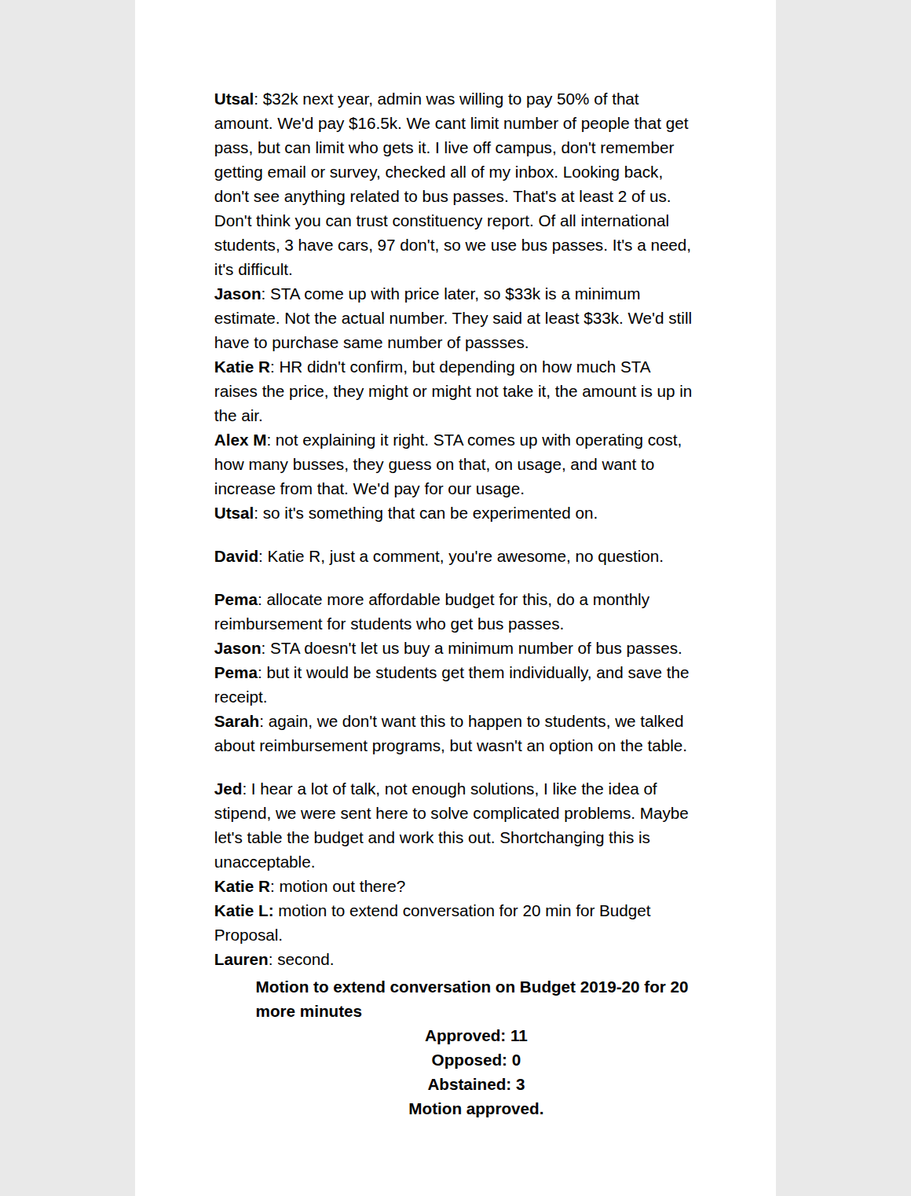Utsal: $32k next year, admin was willing to pay 50% of that amount. We'd pay $16.5k. We cant limit number of people that get pass, but can limit who gets it. I live off campus, don't remember getting email or survey, checked all of my inbox. Looking back, don't see anything related to bus passes. That's at least 2 of us. Don't think you can trust constituency report. Of all international students, 3 have cars, 97 don't, so we use bus passes. It's a need, it's difficult.
Jason: STA come up with price later, so $33k is a minimum estimate. Not the actual number. They said at least $33k. We'd still have to purchase same number of passses.
Katie R: HR didn't confirm, but depending on how much STA raises the price, they might or might not take it, the amount is up in the air.
Alex M: not explaining it right. STA comes up with operating cost, how many busses, they guess on that, on usage, and want to increase from that. We'd pay for our usage.
Utsal: so it's something that can be experimented on.
David: Katie R, just a comment, you're awesome, no question.
Pema: allocate more affordable budget for this, do a monthly reimbursement for students who get bus passes.
Jason: STA doesn't let us buy a minimum number of bus passes.
Pema: but it would be students get them individually, and save the receipt.
Sarah: again, we don't want this to happen to students, we talked about reimbursement programs, but wasn't an option on the table.
Jed: I hear a lot of talk, not enough solutions, I like the idea of stipend, we were sent here to solve complicated problems. Maybe let's table the budget and work this out. Shortchanging this is unacceptable.
Katie R: motion out there?
Katie L: motion to extend conversation for 20 min for Budget Proposal.
Lauren: second.
Motion to extend conversation on Budget 2019-20 for 20 more minutes
Approved: 11
Opposed: 0
Abstained: 3
Motion approved.